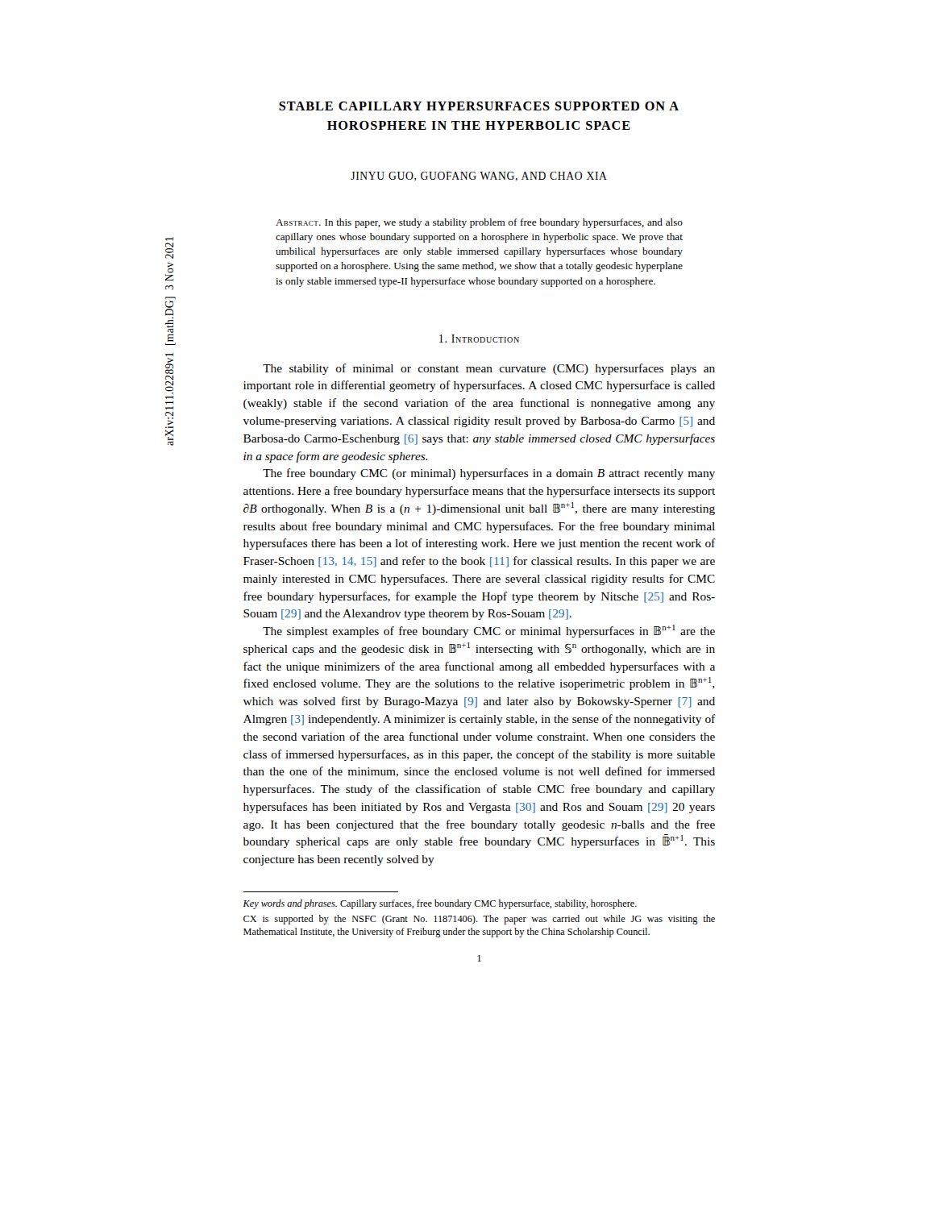arXiv:2111.02289v1 [math.DG] 3 Nov 2021
Stable capillary hypersurfaces supported on a
horosphere in the hyperbolic space
Jinyu Guo, Guofang Wang, and Chao Xia
Abstract. In this paper, we study a stability problem of free boundary hypersurfaces, and also capillary ones whose boundary supported on a horosphere in hyperbolic space. We prove that umbilical hypersurfaces are only stable immersed capillary hypersurfaces whose boundary supported on a horosphere. Using the same method, we show that a totally geodesic hyperplane is only stable immersed type-II hypersurface whose boundary supported on a horosphere.
1. Introduction
The stability of minimal or constant mean curvature (CMC) hypersurfaces plays an important role in differential geometry of hypersurfaces. A closed CMC hypersurface is called (weakly) stable if the second variation of the area functional is nonnegative among any volume-preserving variations. A classical rigidity result proved by Barbosa-do Carmo [5] and Barbosa-do Carmo-Eschenburg [6] says that: any stable immersed closed CMC hypersurfaces in a space form are geodesic spheres.
The free boundary CMC (or minimal) hypersurfaces in a domain B attract recently many attentions. Here a free boundary hypersurface means that the hypersurface intersects its support ∂B orthogonally. When B is a (n + 1)-dimensional unit ball 𝔹n+1, there are many interesting results about free boundary minimal and CMC hypersufaces. For the free boundary minimal hypersufaces there has been a lot of interesting work. Here we just mention the recent work of Fraser-Schoen [13, 14, 15] and refer to the book [11] for classical results. In this paper we are mainly interested in CMC hypersufaces. There are several classical rigidity results for CMC free boundary hypersurfaces, for example the Hopf type theorem by Nitsche [25] and Ros-Souam [29] and the Alexandrov type theorem by Ros-Souam [29].
The simplest examples of free boundary CMC or minimal hypersurfaces in 𝔹n+1 are the spherical caps and the geodesic disk in 𝔹n+1 intersecting with 𝕊n orthogonally, which are in fact the unique minimizers of the area functional among all embedded hypersurfaces with a fixed enclosed volume. They are the solutions to the relative isoperimetric problem in 𝔹n+1, which was solved first by Burago-Mazya [9] and later also by Bokowsky-Sperner [7] and Almgren [3] independently. A minimizer is certainly stable, in the sense of the nonnegativity of the second variation of the area functional under volume constraint. When one considers the class of immersed hypersurfaces, as in this paper, the concept of the stability is more suitable than the one of the minimum, since the enclosed volume is not well defined for immersed hypersurfaces. The study of the classification of stable CMC free boundary and capillary hypersufaces has been initiated by Ros and Vergasta [30] and Ros and Souam [29] 20 years ago. It has been conjectured that the free boundary totally geodesic n-balls and the free boundary spherical caps are only stable free boundary CMC hypersurfaces in 𝔹̄n+1. This conjecture has been recently solved by
Key words and phrases. Capillary surfaces, free boundary CMC hypersurface, stability, horosphere.
CX is supported by the NSFC (Grant No. 11871406). The paper was carried out while JG was visiting the Mathematical Institute, the University of Freiburg under the support by the China Scholarship Council.
1